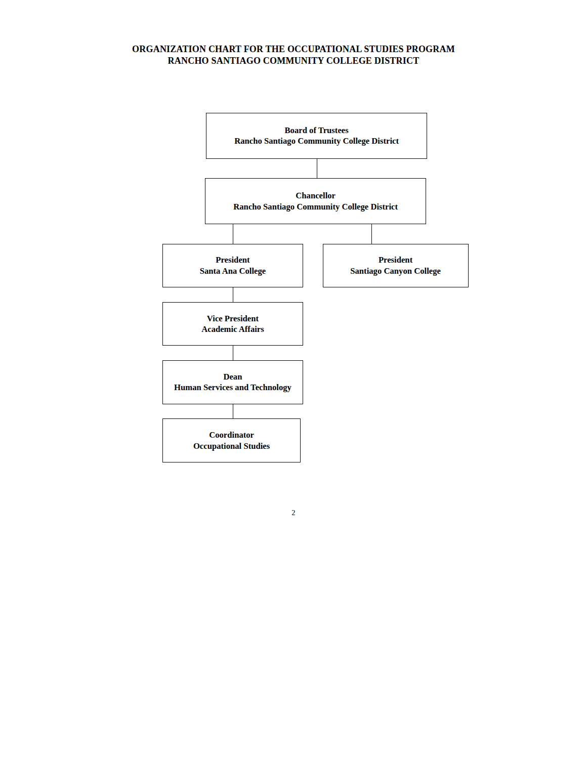ORGANIZATION CHART FOR THE OCCUPATIONAL STUDIES PROGRAM
RANCHO SANTIAGO COMMUNITY COLLEGE DISTRICT
Board of Trustees
Rancho Santiago Community College District
Chancellor
Rancho Santiago Community College District
President
Santa Ana College
President
Santiago Canyon College
Vice President
Academic Affairs
Dean
Human Services and Technology
Coordinator
Occupational Studies
2